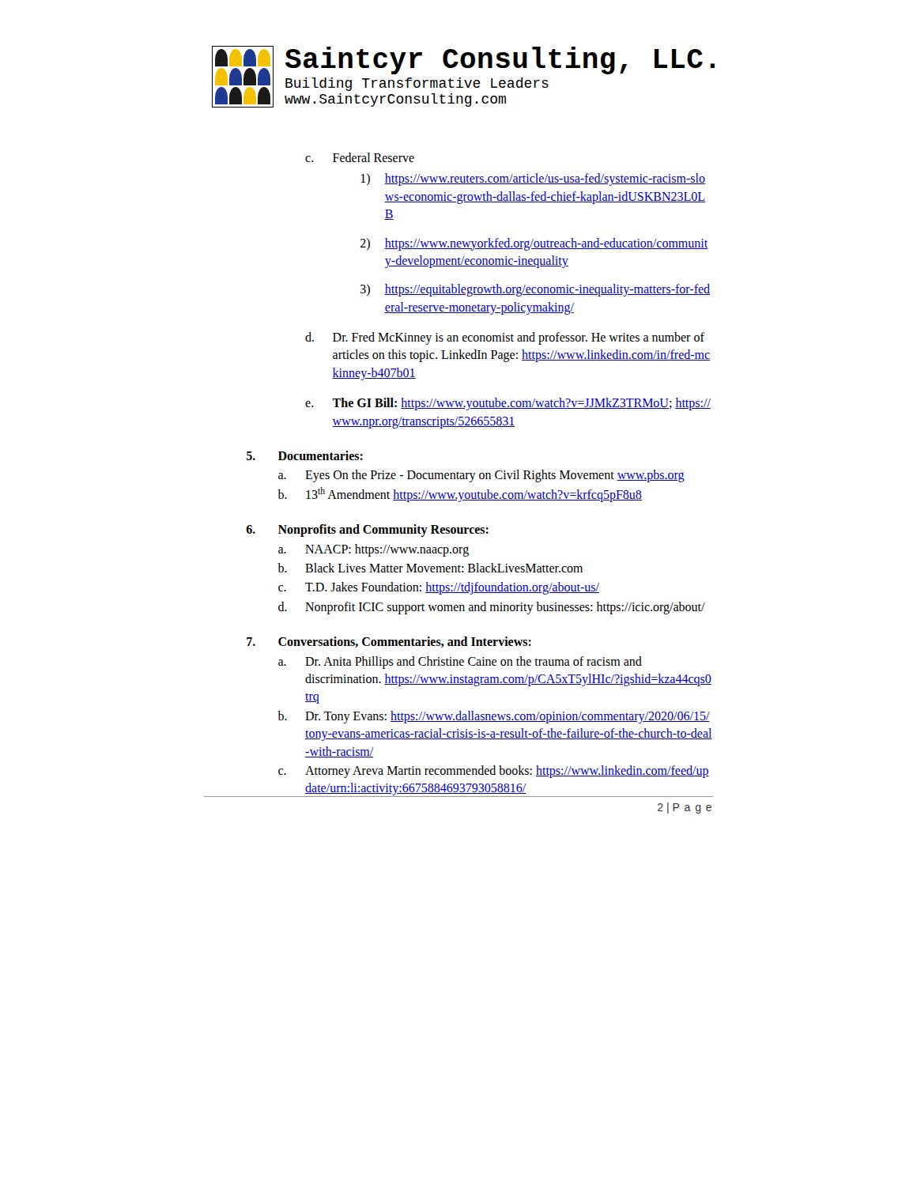Saintcyr Consulting, LLC.
Building Transformative Leaders
www.SaintcyrConsulting.com
c.
Federal Reserve
1)
https://www.reuters.com/article/us-usa-fed/systemic-racism-slows-economic-growth-dallas-fed-chief-kaplan-idUSKBN23L0LB
2)
https://www.newyorkfed.org/outreach-and-education/community-development/economic-inequality
3)
https://equitablegrowth.org/economic-inequality-matters-for-federal-reserve-monetary-policymaking/
d.
Dr. Fred McKinney is an economist and professor. He writes a number of articles on this topic. LinkedIn Page: https://www.linkedin.com/in/fred-mckinney-b407b01
e.
The GI Bill: https://www.youtube.com/watch?v=JJMkZ3TRMoU; https://www.npr.org/transcripts/526655831
5.
Documentaries:
a.
Eyes On the Prize - Documentary on Civil Rights Movement www.pbs.org
b.
13th Amendment https://www.youtube.com/watch?v=krfcq5pF8u8
6.
Nonprofits and Community Resources:
a.
NAACP: https://www.naacp.org
b.
Black Lives Matter Movement: BlackLivesMatter.com
c.
T.D. Jakes Foundation: https://tdjfoundation.org/about-us/
d.
Nonprofit ICIC support women and minority businesses: https://icic.org/about/
7.
Conversations, Commentaries, and Interviews:
a.
Dr. Anita Phillips and Christine Caine on the trauma of racism and discrimination. https://www.instagram.com/p/CA5xT5ylHIc/?igshid=kza44cqs0trq
b.
Dr. Tony Evans: https://www.dallasnews.com/opinion/commentary/2020/06/15/tony-evans-americas-racial-crisis-is-a-result-of-the-failure-of-the-church-to-deal-with-racism/
c.
Attorney Areva Martin recommended books: https://www.linkedin.com/feed/update/urn:li:activity:6675884693793058816/
2 | P a g e